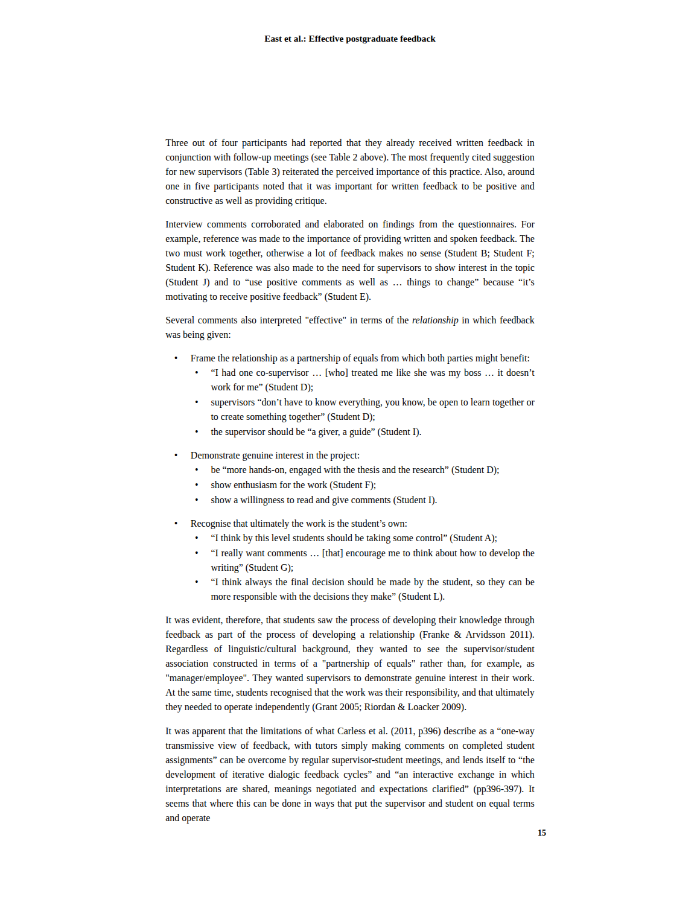East et al.: Effective postgraduate feedback
Three out of four participants had reported that they already received written feedback in conjunction with follow-up meetings (see Table 2 above). The most frequently cited suggestion for new supervisors (Table 3) reiterated the perceived importance of this practice. Also, around one in five participants noted that it was important for written feedback to be positive and constructive as well as providing critique.
Interview comments corroborated and elaborated on findings from the questionnaires. For example, reference was made to the importance of providing written and spoken feedback. The two must work together, otherwise a lot of feedback makes no sense (Student B; Student F; Student K). Reference was also made to the need for supervisors to show interest in the topic (Student J) and to “use positive comments as well as … things to change” because “it’s motivating to receive positive feedback” (Student E).
Several comments also interpreted "effective" in terms of the relationship in which feedback was being given:
•Frame the relationship as a partnership of equals from which both parties might benefit:
•“I had one co-supervisor … [who] treated me like she was my boss … it doesn’t work for me” (Student D);
•supervisors “don’t have to know everything, you know, be open to learn together or to create something together” (Student D);
•the supervisor should be “a giver, a guide” (Student I).
•Demonstrate genuine interest in the project:
•be “more hands-on, engaged with the thesis and the research” (Student D);
•show enthusiasm for the work (Student F);
•show a willingness to read and give comments (Student I).
•Recognise that ultimately the work is the student’s own:
•“I think by this level students should be taking some control” (Student A);
•“I really want comments … [that] encourage me to think about how to develop the writing” (Student G);
•“I think always the final decision should be made by the student, so they can be more responsible with the decisions they make” (Student L).
It was evident, therefore, that students saw the process of developing their knowledge through feedback as part of the process of developing a relationship (Franke & Arvidsson 2011). Regardless of linguistic/cultural background, they wanted to see the supervisor/student association constructed in terms of a "partnership of equals" rather than, for example, as "manager/employee". They wanted supervisors to demonstrate genuine interest in their work. At the same time, students recognised that the work was their responsibility, and that ultimately they needed to operate independently (Grant 2005; Riordan & Loacker 2009).
It was apparent that the limitations of what Carless et al. (2011, p396) describe as a “one-way transmissive view of feedback, with tutors simply making comments on completed student assignments” can be overcome by regular supervisor-student meetings, and lends itself to “the development of iterative dialogic feedback cycles” and “an interactive exchange in which interpretations are shared, meanings negotiated and expectations clarified” (pp396-397). It seems that where this can be done in ways that put the supervisor and student on equal terms and operate
15